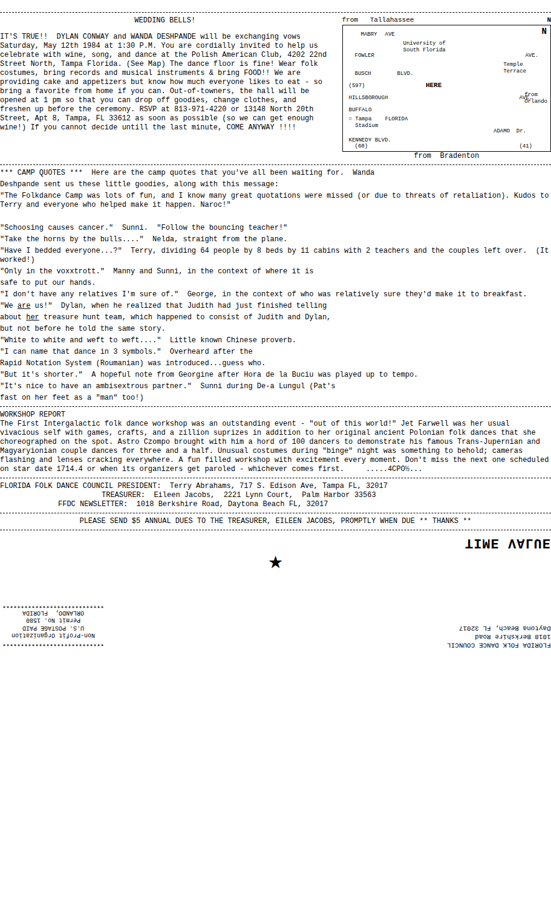WEDDING BELLS!
IT'S TRUE!! DYLAN CONWAY and WANDA DESHPANDE will be exchanging vows Saturday, May 12th 1984 at 1:30 P.M. You are cordially invited to help us celebrate with wine, song, and dance at the Polish American Club, 4202 22nd Street North, Tampa Florida. (See Map) The dance floor is fine! Wear folk costumes, bring records and musical instruments & bring FOOD!! We are providing cake and appetizers but know how much everyone likes to eat - so bring a favorite from home if you can. Out-of-towners, the hall will be opened at 1 pm so that you can drop off goodies, change clothes, and freshen up before the ceremony. RSVP at 813-971-4220 or 13148 North 20th Street, Apt 8, Tampa, FL 33612 as soon as possible (so we can get enough wine!) If you cannot decide untill the last minute, COME ANYWAY !!!!
from Tallahassee N
N HERE
MABRY
AVE
University of
South Florida
FOWLER
AVE.
Temple
Terrace
BUSCH
BLVD.
(597)
HILLSBOROUGH
AVE.
BUFFALO
○ Tampa
Stadium
FLORIDA
ADAMO Dr.
KENNEDY BLVD.
(60)
(41)
from
Orlando
from Bradenton
*** CAMP QUOTES *** Here are the camp quotes that you've all been waiting for. Wanda
Deshpande sent us these little goodies, along with this message:
"The Folkdance Camp was lots of fun, and I know many great quotations were missed (or due to threats of retaliation). Kudos to Terry and everyone who helped make it happen. Naroc!"
"Schoosing causes cancer." Sunni. "Follow the bouncing teacher!"
"Take the horns by the bulls...." Nelda, straight from the plane.
"Have I bedded everyone...?" Terry, dividing 64 people by 8 beds by 11 cabins with 2 teachers and the couples left over. (It worked!)
"Only in the voxxtrott." Manny and Sunni, in the context of where it is
safe to put our hands.
"I don't have any relatives I'm sure of." George, in the context of who was relatively sure they'd make it to breakfast.
"We are us!" Dylan, when he realized that Judith had just finished telling
about her treasure hunt team, which happened to consist of Judith and Dylan,
but not before he told the same story.
"White to white and weft to weft...." Little known Chinese proverb.
"I can name that dance in 3 symbols." Overheard after the
Rapid Notation System (Roumanian) was introduced...guess who.
"But it's shorter." A hopeful note from Georgine after Hora de la Buciu was played up to tempo.
"It's nice to have an ambisextrous partner." Sunni during De-a Lungul (Pat's
fast on her feet as a "man" too!)
WORKSHOP REPORT
The First Intergalactic folk dance workshop was an outstanding event - "out of this world!" Jet Farwell was her usual vivacious self with games, crafts, and a zillion suprizes in addition to her original ancient Polonian folk dances that she choreographed on the spot. Astro Czompo brought with him a hord of 100 dancers to demonstrate his famous Trans-Jupernian and Magyaryionian couple dances for three and a half. Unusual costumes during "binge" night was something to behold; cameras flashing and lenses cracking everywhere. A fun filled workshop with excitement every moment. Don't miss the next one scheduled on star date 1714.4 or when its organizers get paroled - whichever comes first. .....4CPO½...
FLORIDA FOLK DANCE COUNCIL PRESIDENT: Terry Abrahams, 717 S. Edison Ave, Tampa FL, 32017
TREASURER: Eileen Jacobs, 2221 Lynn Court, Palm Harbor 33563
FFDC NEWSLETTER: 1018 Berkshire Road, Daytona Beach FL, 32017
PLEASE SEND $5 ANNUAL DUES TO THE TREASURER, EILEEN JACOBS, PROMPTLY WHEN DUE ** THANKS **
TIME VALUE
★
****************************
Non-Profit Organization
U.S. POSTAGE PAID
Permit No. 1580
ORLANDO, FLORIDA
****************************
FLORIDA FOLK DANCE COUNCIL
1018 Berkshire Road
Daytona Beach, FL 32017